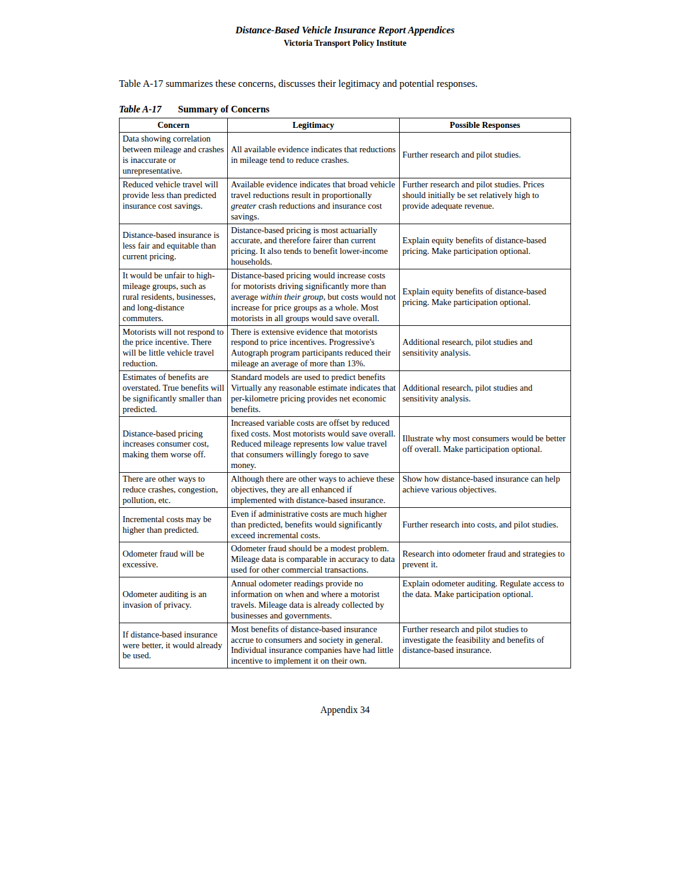Distance-Based Vehicle Insurance Report Appendices
Victoria Transport Policy Institute
Table A-17 summarizes these concerns, discusses their legitimacy and potential responses.
Table A-17 Summary of Concerns
| Concern | Legitimacy | Possible Responses |
| --- | --- | --- |
| Data showing correlation between mileage and crashes is inaccurate or unrepresentative. | All available evidence indicates that reductions in mileage tend to reduce crashes. | Further research and pilot studies. |
| Reduced vehicle travel will provide less than predicted insurance cost savings. | Available evidence indicates that broad vehicle travel reductions result in proportionally greater crash reductions and insurance cost savings. | Further research and pilot studies. Prices should initially be set relatively high to provide adequate revenue. |
| Distance-based insurance is less fair and equitable than current pricing. | Distance-based pricing is most actuarially accurate, and therefore fairer than current pricing. It also tends to benefit lower-income households. | Explain equity benefits of distance-based pricing. Make participation optional. |
| It would be unfair to high-mileage groups, such as rural residents, businesses, and long-distance commuters. | Distance-based pricing would increase costs for motorists driving significantly more than average within their group , but costs would not increase for price groups as a whole. Most motorists in all groups would save overall. | Explain equity benefits of distance-based pricing. Make participation optional. |
| Motorists will not respond to the price incentive. There will be little vehicle travel reduction. | There is extensive evidence that motorists respond to price incentives. Progressive's Autograph program participants reduced their mileage an average of more than 13%. | Additional research, pilot studies and sensitivity analysis. |
| Estimates of benefits are overstated. True benefits will be significantly smaller than predicted. | Standard models are used to predict benefits Virtually any reasonable estimate indicates that per-kilometre pricing provides net economic benefits. | Additional research, pilot studies and sensitivity analysis. |
| Distance-based pricing increases consumer cost, making them worse off. | Increased variable costs are offset by reduced fixed costs. Most motorists would save overall. Reduced mileage represents low value travel that consumers willingly forego to save money. | Illustrate why most consumers would be better off overall. Make participation optional. |
| There are other ways to reduce crashes, congestion, pollution, etc. | Although there are other ways to achieve these objectives, they are all enhanced if implemented with distance-based insurance. | Show how distance-based insurance can help achieve various objectives. |
| Incremental costs may be higher than predicted. | Even if administrative costs are much higher than predicted, benefits would significantly exceed incremental costs. | Further research into costs, and pilot studies. |
| Odometer fraud will be excessive. | Odometer fraud should be a modest problem. Mileage data is comparable in accuracy to data used for other commercial transactions. | Research into odometer fraud and strategies to prevent it. |
| Odometer auditing is an invasion of privacy. | Annual odometer readings provide no information on when and where a motorist travels. Mileage data is already collected by businesses and governments. | Explain odometer auditing. Regulate access to the data. Make participation optional. |
| If distance-based insurance were better, it would already be used. | Most benefits of distance-based insurance accrue to consumers and society in general. Individual insurance companies have had little incentive to implement it on their own. | Further research and pilot studies to investigate the feasibility and benefits of distance-based insurance. |
Appendix 34